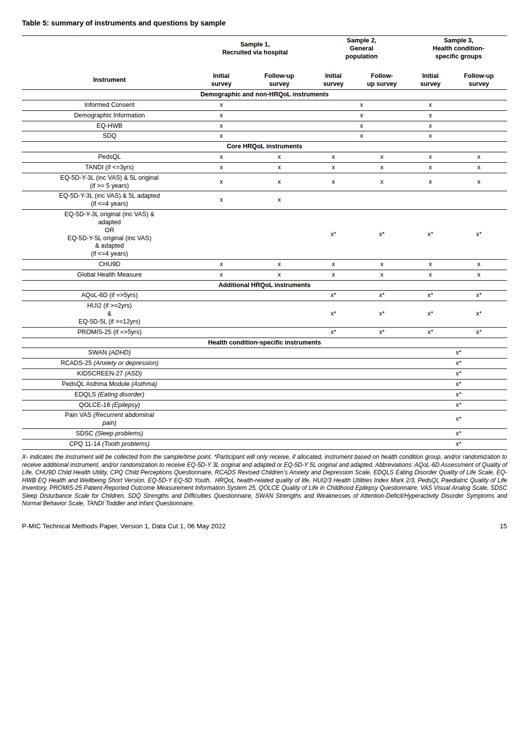Table 5: summary of instruments and questions by sample
| | Sample 1, Recruited via hospital | Sample 2, General population | Sample 3, Health condition- specific groups |
| --- | --- | --- | --- |
| Instrument | Initial survey | Follow-up survey | Initial survey | Follow- up survey | Initial survey | Follow-up survey |
| Demographic and non-HRQoL instruments |
| Informed Consent | x | | x | x | |
| Demographic Information | x | | x | x | |
| EQ-HWB | x | | x | x | |
| SDQ | x | | x | x | |
| Core HRQoL instruments |
| PedsQL | x | x | x | x | x | x |
| TANDI (if <=3yrs) | x | x | x | x | x | x |
| EQ-5D-Y-3L (inc VAS) & 5L original (if >= 5 years) | x | x | x | x | x | x |
| EQ-5D-Y-3L (inc VAS) & 5L adapted (if <=4 years) | x | x | | | | |
| EQ-5D-Y-3L original (inc VAS) & adapted OR EQ-5D-Y-5L original (inc VAS) & adapted (if <=4 years) | | | x* | x* | x* | x* |
| CHU9D | x | x | x | x | x | x |
| Global Health Measure | x | x | x | x | x | x |
| Additional HRQoL instruments |
| AQoL-6D (if =>5yrs) | | | x* | x* | x* | x* |
| HUI2 (if >=2yrs) & EQ-5D-5L (if >=12yrs) | | | x* | x* | x* | x* |
| PROMIS-25 (if =>5yrs) | | | x* | x* | x* | x* |
| Health condition-specific instruments |
| SWAN (ADHD) | | | | | x* |
| RCADS-25 (Anxiety or depression) | | | | | x* |
| KIDSCREEN-27 (ASD) | | | | | x* |
| PedsQL Asthma Module (Asthma) | | | | | x* |
| EDQLS (Eating disorder) | | | | | x* |
| QOLCE-16 (Epilepsy) | | | | | x* |
| Pain VAS (Recurrent abdominal pain) | | | | | x* |
| SDSC (Sleep problems) | | | | | x* |
| CPQ 11-14 (Tooth problems) | | | | | x* |
X- indicates the instrument will be collected from the sample/time point. *Participant will only receive, if allocated, instrument based on health condition group, and/or randomization to receive additional instrument, and/or randomization to receive EQ-5D-Y 3L original and adapted or EQ-5D-Y 5L original and adapted. Abbreviations: AQoL-6D Assessment of Quality of Life, CHU9D Child Health Utility, CPQ Child Perceptions Questionnaire, RCADS Revised Children’s Anxiety and Depression Scale, EDQLS Eating Disorder Quality of Life Scale, EQ-HWB EQ Health and Wellbeing Short Version, EQ-5D-Y EQ-5D Youth, HRQoL health-related quality of life, HUI2/3 Health Utilities Index Mark 2/3, PedsQL Paediatric Quality of Life Inventory, PROMIS-25 Patient-Reported Outcome Measurement Information System 25, QOLCE Quality of Life in Childhood Epilepsy Questionnaire, VAS Visual Analog Scale, SDSC Sleep Disturbance Scale for Children, SDQ Strengths and Difficulties Questionnaire, SWAN Strengths and Weaknesses of Attention-Deficit/Hyperactivity Disorder Symptoms and Normal Behavior Scale, TANDI Toddler and Infant Questionnaire.
P-MIC Technical Methods Paper, Version 1, Data Cut 1, 06 May 2022 15